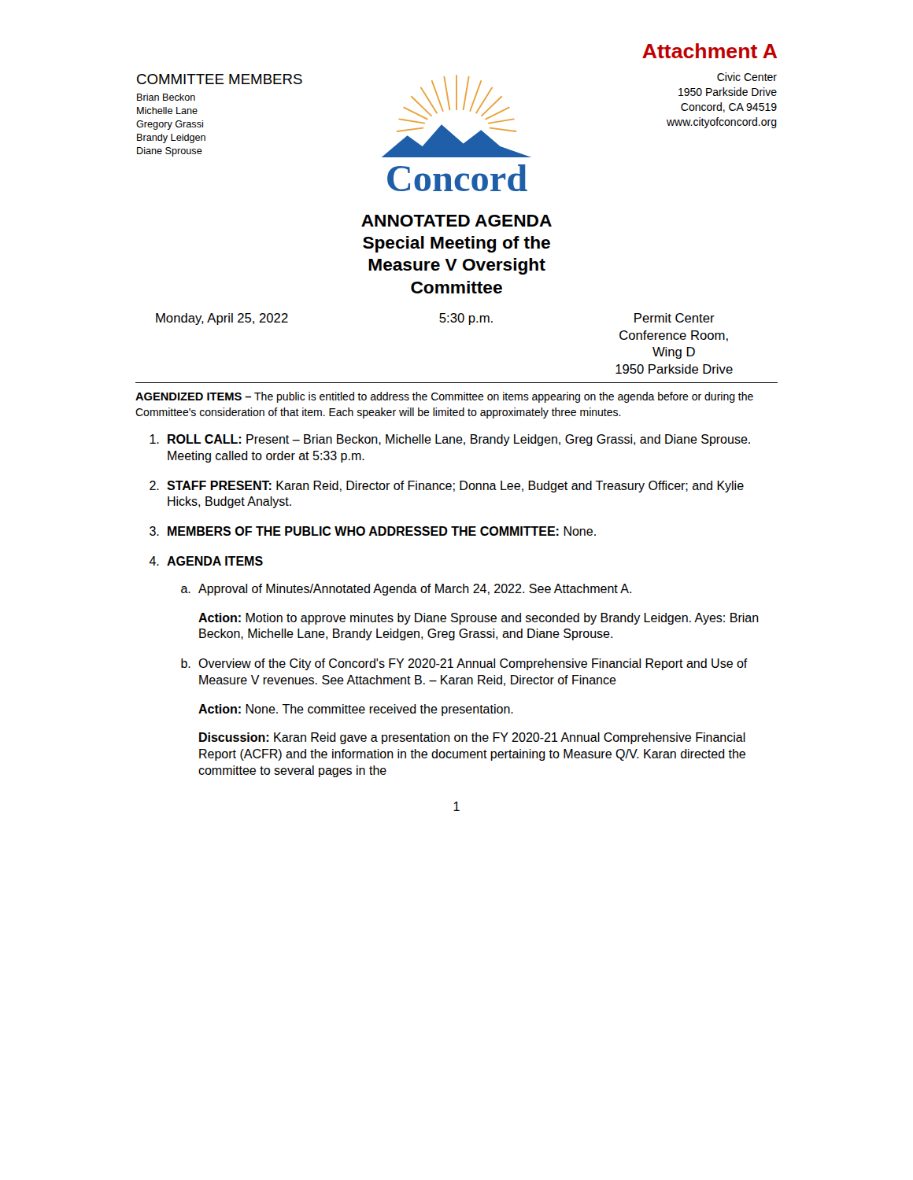Attachment A
| COMMITTEE MEMBERS Brian Beckon Michelle Lane Gregory Grassi Brandy Leidgen Diane Sprouse | Concord | Civic Center 1950 Parkside Drive Concord, CA 94519 www.cityofconcord.org |
ANNOTATED AGENDA
Special Meeting of the
Measure V Oversight
Committee
Monday, April 25, 2022
5:30 p.m.
Permit Center
Conference Room,
Wing D
1950 Parkside Drive
AGENDIZED ITEMS – The public is entitled to address the Committee on items appearing on the agenda before or during the Committee's consideration of that item. Each speaker will be limited to approximately three minutes.
ROLL CALL: Present – Brian Beckon, Michelle Lane, Brandy Leidgen, Greg Grassi, and Diane Sprouse. Meeting called to order at 5:33 p.m.
STAFF PRESENT: Karan Reid, Director of Finance; Donna Lee, Budget and Treasury Officer; and Kylie Hicks, Budget Analyst.
MEMBERS OF THE PUBLIC WHO ADDRESSED THE COMMITTEE: None.
AGENDA ITEMS
Approval of Minutes/Annotated Agenda of March 24, 2022. See Attachment A.
Action: Motion to approve minutes by Diane Sprouse and seconded by Brandy Leidgen. Ayes: Brian Beckon, Michelle Lane, Brandy Leidgen, Greg Grassi, and Diane Sprouse.
Overview of the City of Concord's FY 2020-21 Annual Comprehensive Financial Report and Use of Measure V revenues. See Attachment B. – Karan Reid, Director of Finance
Action: None. The committee received the presentation.
Discussion: Karan Reid gave a presentation on the FY 2020-21 Annual Comprehensive Financial Report (ACFR) and the information in the document pertaining to Measure Q/V. Karan directed the committee to several pages in the
1